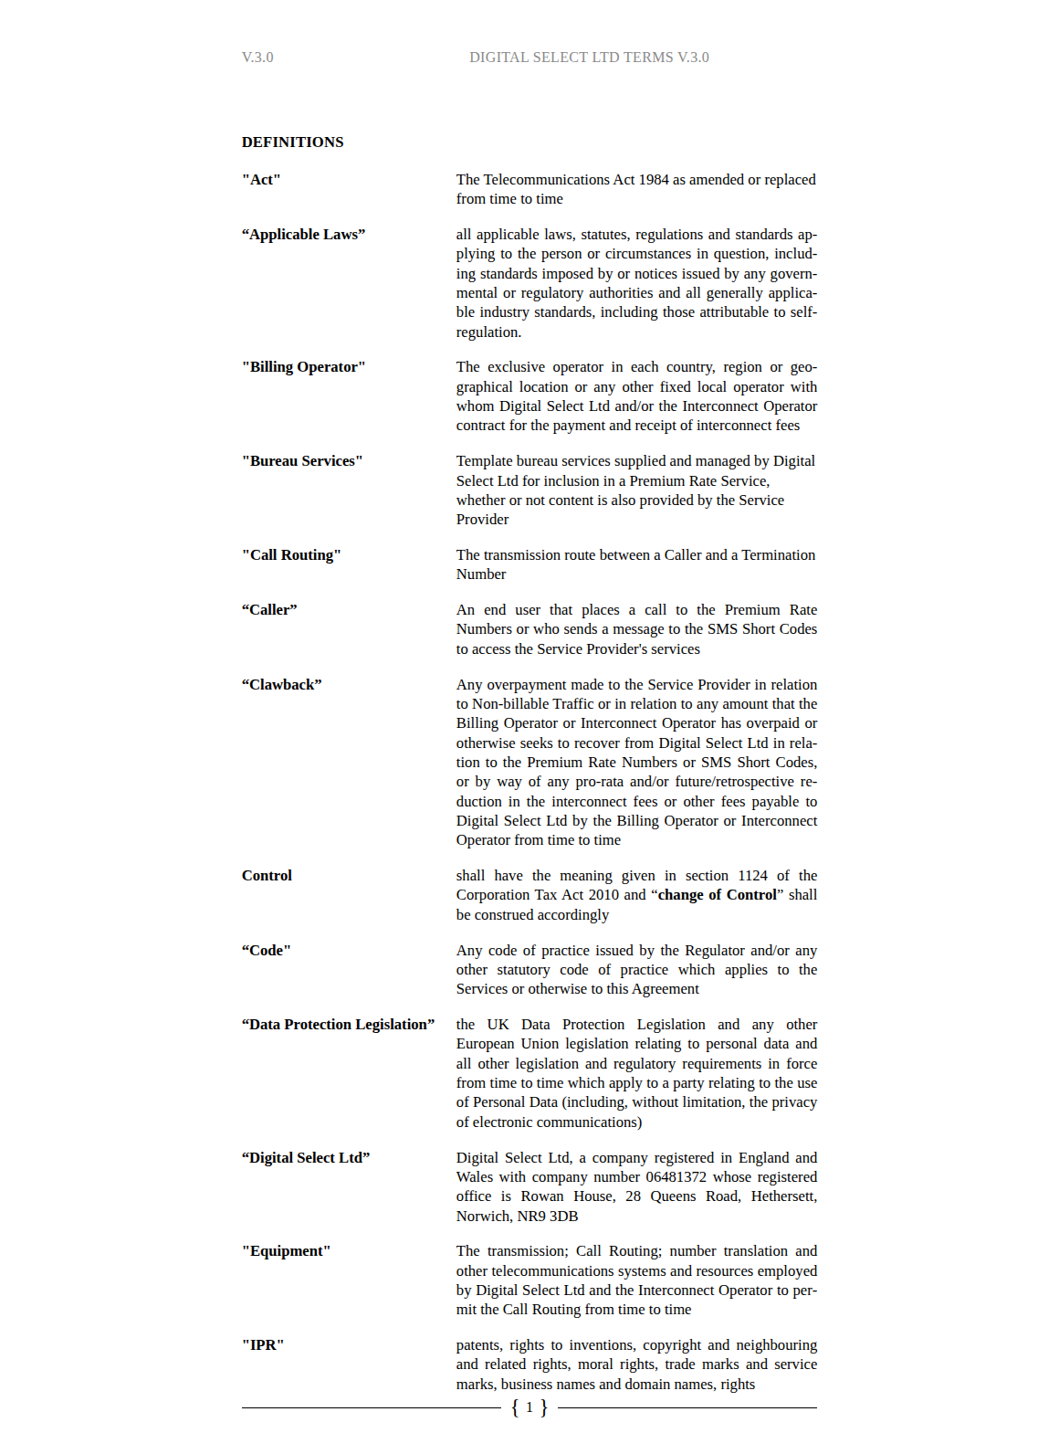V.3.0 DIGITAL SELECT LTD TERMS V.3.0
DEFINITIONS
| "Act" | The Telecommunications Act 1984 as amended or replaced from time to time |
| “Applicable Laws” | all applicable laws, statutes, regulations and standards applying to the person or circumstances in question, including standards imposed by or notices issued by any governmental or regulatory authorities and all generally applicable industry standards, including those attributable to self-regulation. |
| "Billing Operator" | The exclusive operator in each country, region or geographical location or any other fixed local operator with whom Digital Select Ltd and/or the Interconnect Operator contract for the payment and receipt of interconnect fees |
| "Bureau Services" | Template bureau services supplied and managed by Digital Select Ltd for inclusion in a Premium Rate Service, whether or not content is also provided by the Service Provider |
| "Call Routing" | The transmission route between a Caller and a Termination Number |
| “Caller” | An end user that places a call to the Premium Rate Numbers or who sends a message to the SMS Short Codes to access the Service Provider's services |
| “Clawback” | Any overpayment made to the Service Provider in relation to Non-billable Traffic or in relation to any amount that the Billing Operator or Interconnect Operator has overpaid or otherwise seeks to recover from Digital Select Ltd in relation to the Premium Rate Numbers or SMS Short Codes, or by way of any pro-rata and/or future/retrospective reduction in the interconnect fees or other fees payable to Digital Select Ltd by the Billing Operator or Interconnect Operator from time to time |
| Control | shall have the meaning given in section 1124 of the Corporation Tax Act 2010 and “ change of Control ” shall be construed accordingly |
| “Code" | Any code of practice issued by the Regulator and/or any other statutory code of practice which applies to the Services or otherwise to this Agreement |
| “Data Protection Legislation” | the UK Data Protection Legislation and any other European Union legislation relating to personal data and all other legislation and regulatory requirements in force from time to time which apply to a party relating to the use of Personal Data (including, without limitation, the privacy of electronic communications) |
| “Digital Select Ltd” | Digital Select Ltd, a company registered in England and Wales with company number 06481372 whose registered office is Rowan House, 28 Queens Road, Hethersett, Norwich, NR9 3DB |
| "Equipment" | The transmission; Call Routing; number translation and other telecommunications systems and resources employed by Digital Select Ltd and the Interconnect Operator to permit the Call Routing from time to time |
| "IPR" | patents, rights to inventions, copyright and neighbouring and related rights, moral rights, trade marks and service marks, business names and domain names, rights |
1